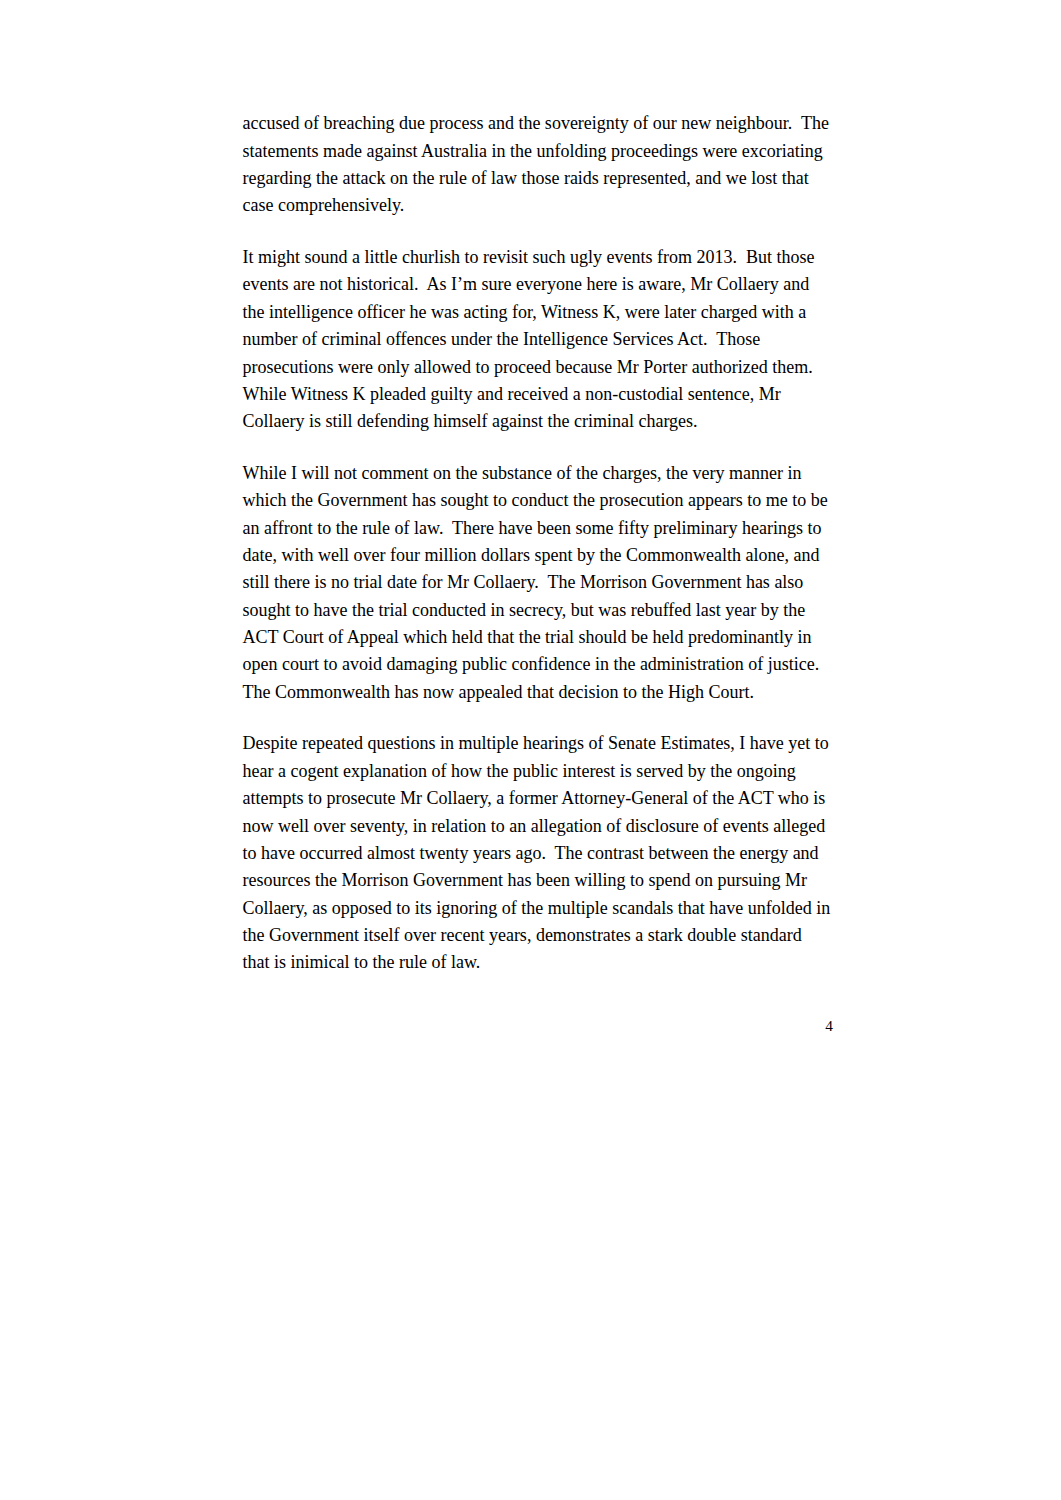accused of breaching due process and the sovereignty of our new neighbour. The statements made against Australia in the unfolding proceedings were excoriating regarding the attack on the rule of law those raids represented, and we lost that case comprehensively.
It might sound a little churlish to revisit such ugly events from 2013. But those events are not historical. As I’m sure everyone here is aware, Mr Collaery and the intelligence officer he was acting for, Witness K, were later charged with a number of criminal offences under the Intelligence Services Act. Those prosecutions were only allowed to proceed because Mr Porter authorized them. While Witness K pleaded guilty and received a non-custodial sentence, Mr Collaery is still defending himself against the criminal charges.
While I will not comment on the substance of the charges, the very manner in which the Government has sought to conduct the prosecution appears to me to be an affront to the rule of law. There have been some fifty preliminary hearings to date, with well over four million dollars spent by the Commonwealth alone, and still there is no trial date for Mr Collaery. The Morrison Government has also sought to have the trial conducted in secrecy, but was rebuffed last year by the ACT Court of Appeal which held that the trial should be held predominantly in open court to avoid damaging public confidence in the administration of justice. The Commonwealth has now appealed that decision to the High Court.
Despite repeated questions in multiple hearings of Senate Estimates, I have yet to hear a cogent explanation of how the public interest is served by the ongoing attempts to prosecute Mr Collaery, a former Attorney-General of the ACT who is now well over seventy, in relation to an allegation of disclosure of events alleged to have occurred almost twenty years ago. The contrast between the energy and resources the Morrison Government has been willing to spend on pursuing Mr Collaery, as opposed to its ignoring of the multiple scandals that have unfolded in the Government itself over recent years, demonstrates a stark double standard that is inimical to the rule of law.
4